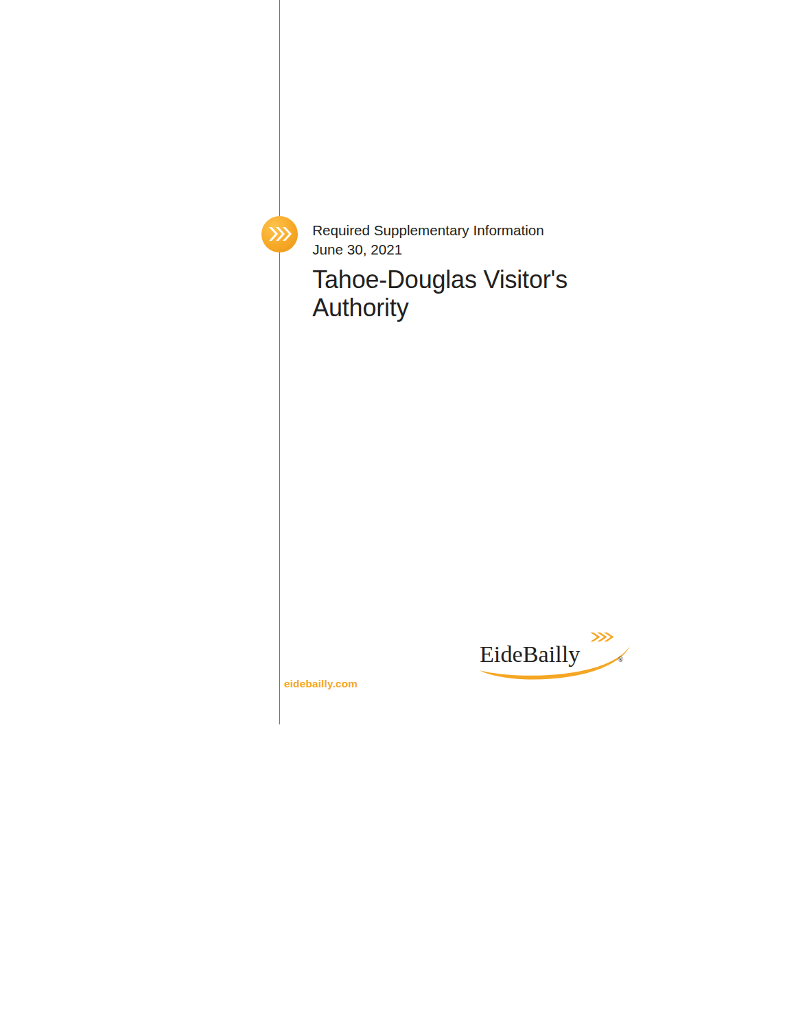Required Supplementary Information
June 30, 2021
Tahoe-Douglas Visitor's Authority
eidebailly.com
EideBailly ®